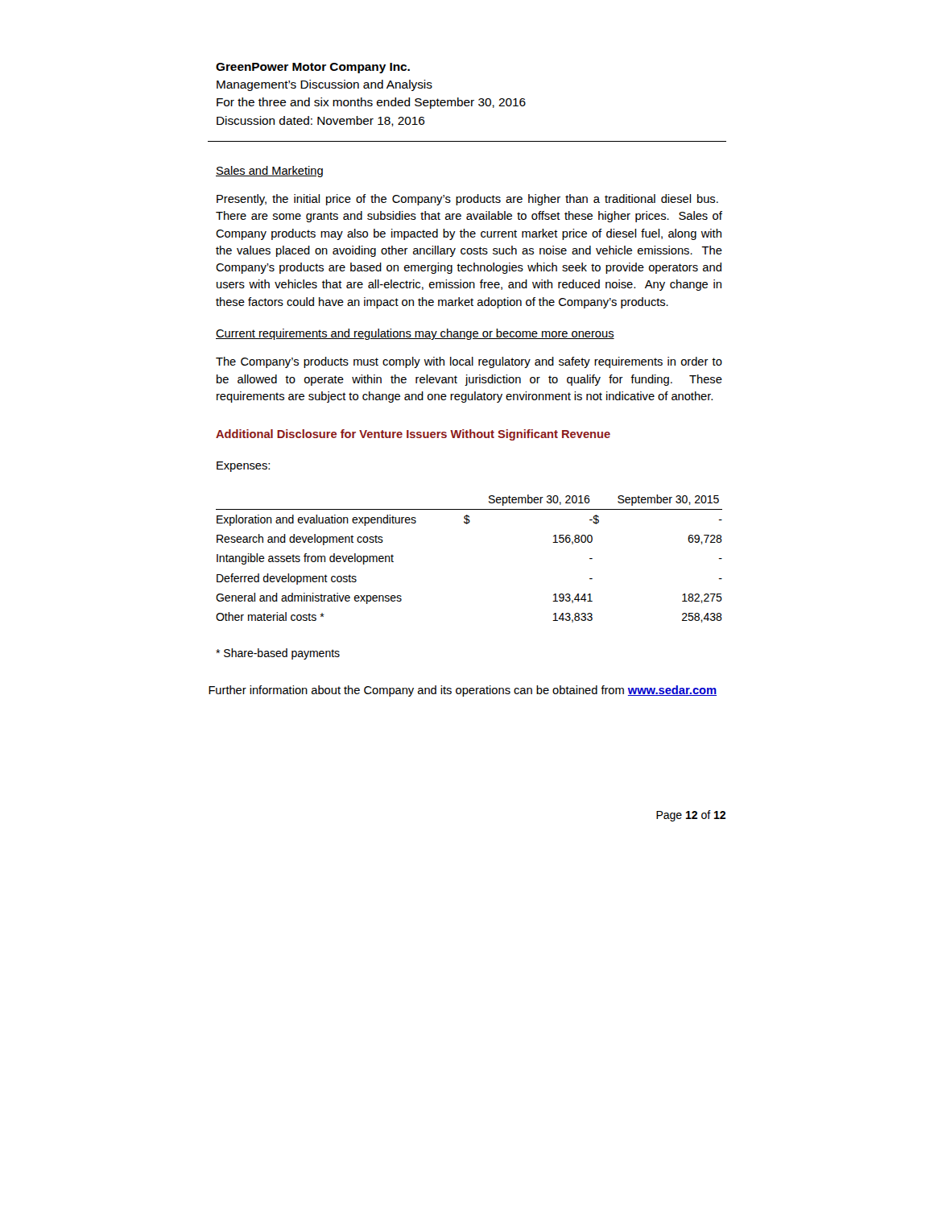GreenPower Motor Company Inc.
Management’s Discussion and Analysis
For the three and six months ended September 30, 2016
Discussion dated: November 18, 2016
Sales and Marketing
Presently, the initial price of the Company’s products are higher than a traditional diesel bus. There are some grants and subsidies that are available to offset these higher prices. Sales of Company products may also be impacted by the current market price of diesel fuel, along with the values placed on avoiding other ancillary costs such as noise and vehicle emissions. The Company’s products are based on emerging technologies which seek to provide operators and users with vehicles that are all-electric, emission free, and with reduced noise. Any change in these factors could have an impact on the market adoption of the Company’s products.
Current requirements and regulations may change or become more onerous
The Company’s products must comply with local regulatory and safety requirements in order to be allowed to operate within the relevant jurisdiction or to qualify for funding. These requirements are subject to change and one regulatory environment is not indicative of another.
Additional Disclosure for Venture Issuers Without Significant Revenue
Expenses:
| | | September 30, 2016 | | September 30, 2015 |
| --- | --- | --- | --- | --- |
| Exploration and evaluation expenditures | $ | - | $ | - |
| Research and development costs | | 156,800 | | 69,728 |
| Intangible assets from development | | - | | - |
| Deferred development costs | | - | | - |
| General and administrative expenses | | 193,441 | | 182,275 |
| Other material costs * | | 143,833 | | 258,438 |
* Share-based payments
Further information about the Company and its operations can be obtained from www.sedar.com
Page 12 of 12